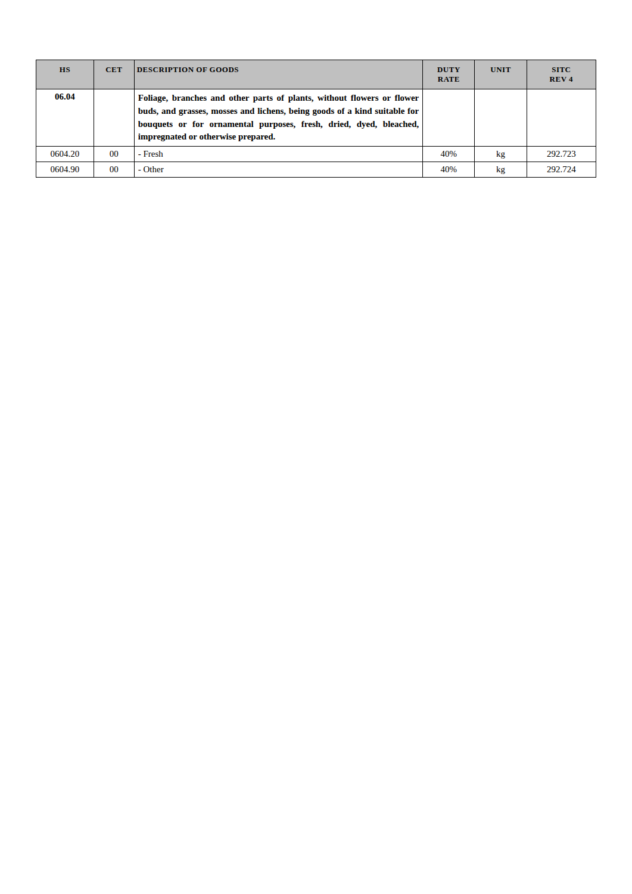| HS | CET | DESCRIPTION OF GOODS | DUTY RATE | UNIT | SITC REV 4 |
| --- | --- | --- | --- | --- | --- |
| 06.04 | | Foliage, branches and other parts of plants, without flowers or flower buds, and grasses, mosses and lichens, being goods of a kind suitable for bouquets or for ornamental purposes, fresh, dried, dyed, bleached, impregnated or otherwise prepared. | | | |
| 0604.20 | 00 | - Fresh | 40% | kg | 292.723 |
| 0604.90 | 00 | - Other | 40% | kg | 292.724 |